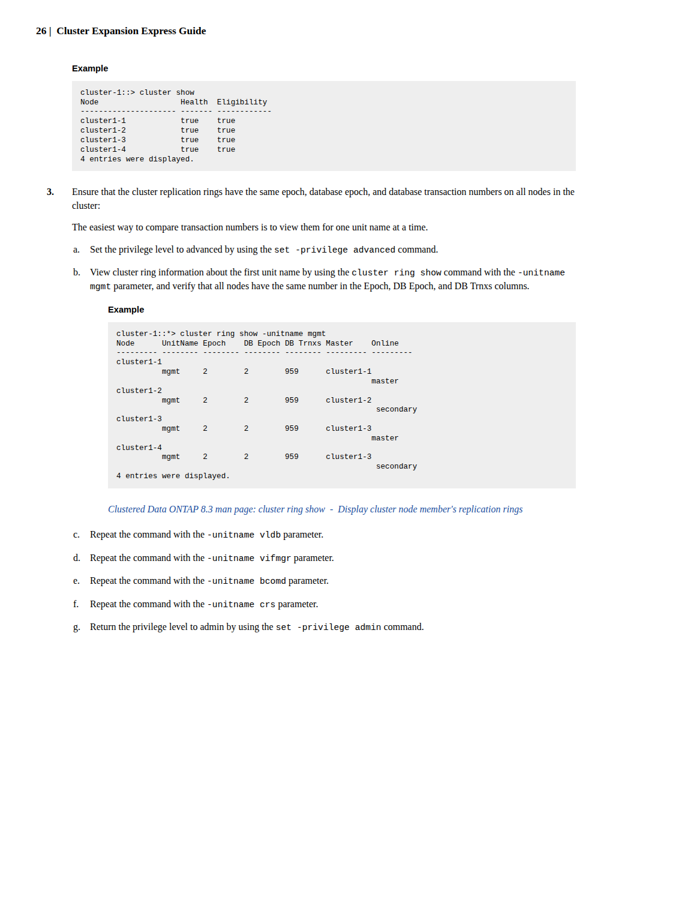26 | Cluster Expansion Express Guide
Example
cluster-1::> cluster show
Node                  Health  Eligibility
--------------------- ------- ------------
cluster1-1            true    true
cluster1-2            true    true
cluster1-3            true    true
cluster1-4            true    true
4 entries were displayed.
3.
Ensure that the cluster replication rings have the same epoch, database epoch, and database transaction numbers on all nodes in the cluster:
The easiest way to compare transaction numbers is to view them for one unit name at a time.
a. Set the privilege level to advanced by using the set -privilege advanced command.
b. View cluster ring information about the first unit name by using the cluster ring show command with the -unitname mgmt parameter, and verify that all nodes have the same number in the Epoch, DB Epoch, and DB Trnxs columns.
Example
cluster-1::*> cluster ring show -unitname mgmt
Node      UnitName Epoch    DB Epoch DB Trnxs Master    Online
--------- -------- -------- -------- -------- --------- ---------
cluster1-1
          mgmt     2        2        959      cluster1-1
                                                        master
cluster1-2
          mgmt     2        2        959      cluster1-2
                                                         secondary
cluster1-3
          mgmt     2        2        959      cluster1-3
                                                        master
cluster1-4
          mgmt     2        2        959      cluster1-3
                                                         secondary
4 entries were displayed.
Clustered Data ONTAP 8.3 man page: cluster ring show - Display cluster node member's replication rings
c. Repeat the command with the -unitname vldb parameter.
d. Repeat the command with the -unitname vifmgr parameter.
e. Repeat the command with the -unitname bcomd parameter.
f. Repeat the command with the -unitname crs parameter.
g. Return the privilege level to admin by using the set -privilege admin command.